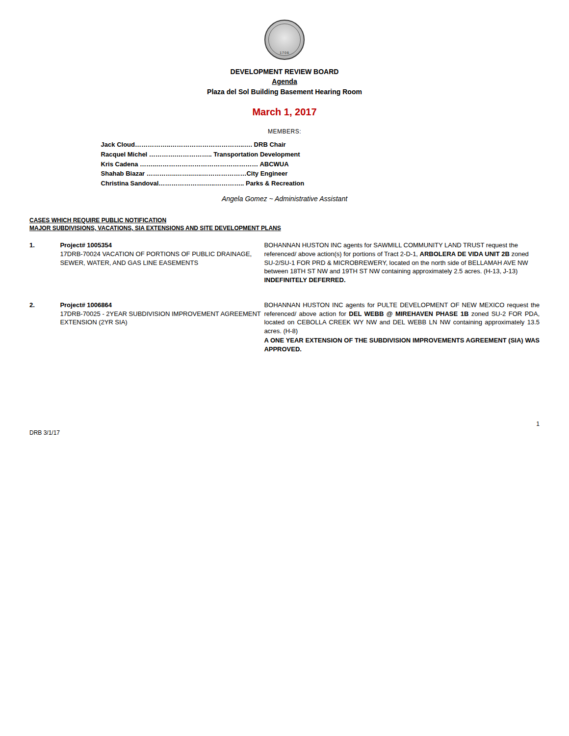DEVELOPMENT REVIEW BOARD
Agenda
Plaza del Sol Building Basement Hearing Room
March 1, 2017
MEMBERS:
Jack Cloud……………..……………………………..…. DRB Chair
Racquel Michel ………….…………….. Transportation Development
Kris Cadena ……..………………………………………… ABCWUA
Shahab Biazar …………..……..…..…………………City Engineer
Christina Sandoval………………….…..………….. Parks & Recreation
Angela Gomez ~ Administrative Assistant
CASES WHICH REQUIRE PUBLIC NOTIFICATION
MAJOR SUBDIVISIONS, VACATIONS, SIA EXTENSIONS AND SITE DEVELOPMENT PLANS
| 1. | Project# 1005354 17DRB-70024 VACATION OF PORTIONS OF PUBLIC DRAINAGE, SEWER, WATER, AND GAS LINE EASEMENTS | BOHANNAN HUSTON INC agents for SAWMILL COMMUNITY LAND TRUST request the referenced/ above action(s) for portions of Tract 2-D-1, ARBOLERA DE VIDA UNIT 2B zoned SU-2/SU-1 FOR PRD & MICROBREWERY, located on the north side of BELLAMAH AVE NW between 18TH ST NW and 19TH ST NW containing approximately 2.5 acres. (H-13, J-13) INDEFINITELY DEFERRED. |
| 2. | Project# 1006864 17DRB-70025 - 2YEAR SUBDIVISION IMPROVEMENT AGREEMENT EXTENSION (2YR SIA) | BOHANNAN HUSTON INC agents for PULTE DEVELOPMENT OF NEW MEXICO request the referenced/ above action for DEL WEBB @ MIREHAVEN PHASE 1B zoned SU-2 FOR PDA, located on CEBOLLA CREEK WY NW and DEL WEBB LN NW containing approximately 13.5 acres. (H-8) A ONE YEAR EXTENSION OF THE SUBDIVISION IMPROVEMENTS AGREEMENT (SIA) WAS APPROVED. |
1 DRB 3/1/17